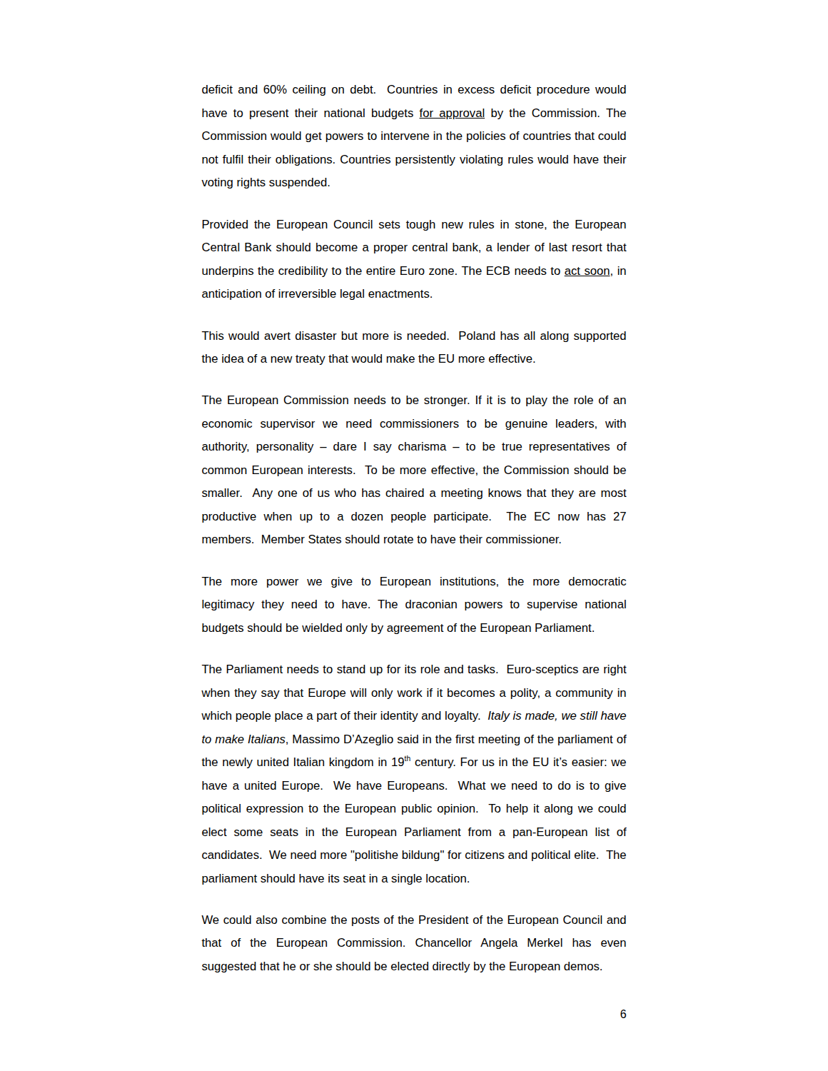deficit and 60% ceiling on debt. Countries in excess deficit procedure would have to present their national budgets for approval by the Commission. The Commission would get powers to intervene in the policies of countries that could not fulfil their obligations. Countries persistently violating rules would have their voting rights suspended.
Provided the European Council sets tough new rules in stone, the European Central Bank should become a proper central bank, a lender of last resort that underpins the credibility to the entire Euro zone. The ECB needs to act soon, in anticipation of irreversible legal enactments.
This would avert disaster but more is needed. Poland has all along supported the idea of a new treaty that would make the EU more effective.
The European Commission needs to be stronger. If it is to play the role of an economic supervisor we need commissioners to be genuine leaders, with authority, personality – dare I say charisma – to be true representatives of common European interests. To be more effective, the Commission should be smaller. Any one of us who has chaired a meeting knows that they are most productive when up to a dozen people participate. The EC now has 27 members. Member States should rotate to have their commissioner.
The more power we give to European institutions, the more democratic legitimacy they need to have. The draconian powers to supervise national budgets should be wielded only by agreement of the European Parliament.
The Parliament needs to stand up for its role and tasks. Euro-sceptics are right when they say that Europe will only work if it becomes a polity, a community in which people place a part of their identity and loyalty. Italy is made, we still have to make Italians, Massimo D’Azeglio said in the first meeting of the parliament of the newly united Italian kingdom in 19th century. For us in the EU it’s easier: we have a united Europe. We have Europeans. What we need to do is to give political expression to the European public opinion. To help it along we could elect some seats in the European Parliament from a pan-European list of candidates. We need more "politishe bildung" for citizens and political elite. The parliament should have its seat in a single location.
We could also combine the posts of the President of the European Council and that of the European Commission. Chancellor Angela Merkel has even suggested that he or she should be elected directly by the European demos.
6